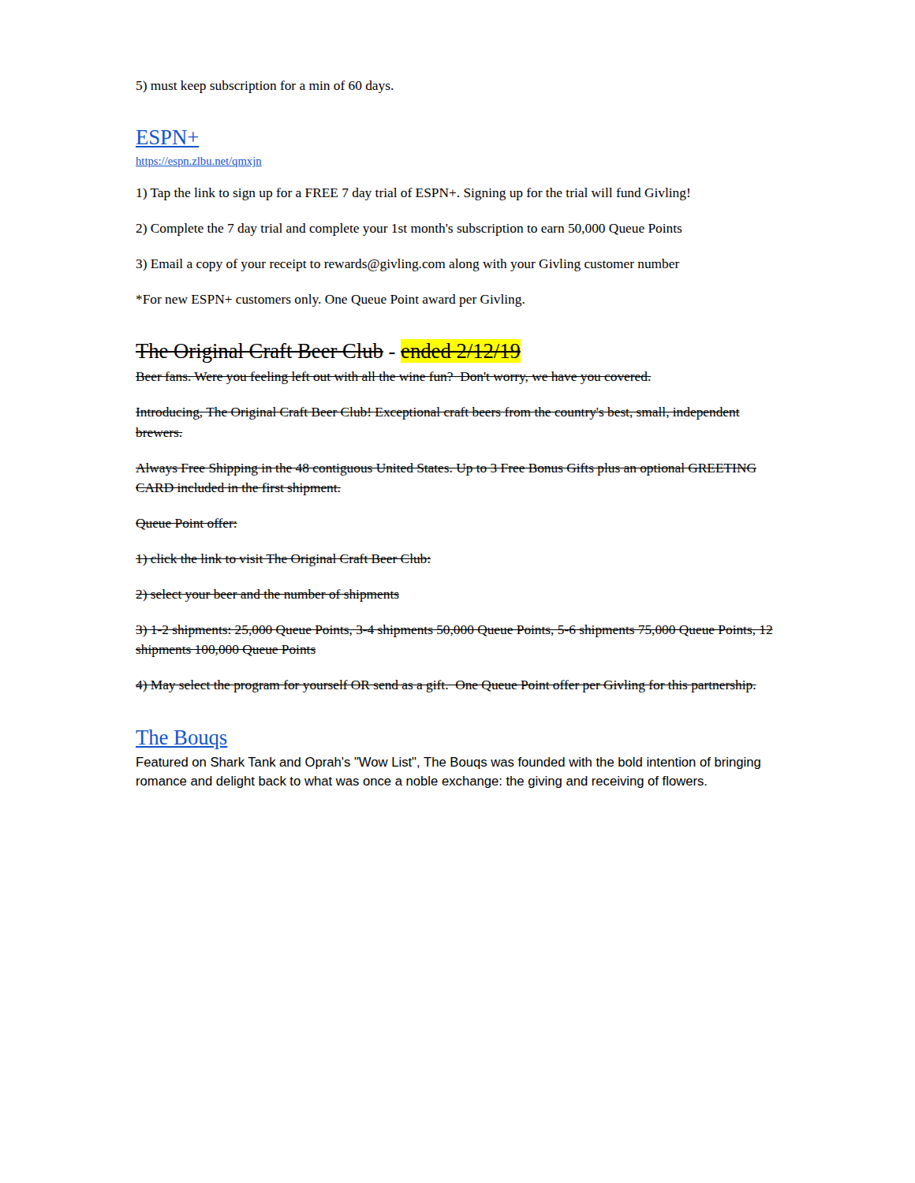5) must keep subscription for a min of 60 days.
ESPN+
https://espn.zlbu.net/qmxjn
1) Tap the link to sign up for a FREE 7 day trial of ESPN+. Signing up for the trial will fund Givling!
2) Complete the 7 day trial and complete your 1st month's subscription to earn 50,000 Queue Points
3) Email a copy of your receipt to rewards@givling.com along with your Givling customer number
*For new ESPN+ customers only. One Queue Point award per Givling.
The Original Craft Beer Club - ended 2/12/19
Beer fans. Were you feeling left out with all the wine fun? Don't worry, we have you covered.
Introducing, The Original Craft Beer Club! Exceptional craft beers from the country's best, small, independent brewers.
Always Free Shipping in the 48 contiguous United States. Up to 3 Free Bonus Gifts plus an optional GREETING CARD included in the first shipment.
Queue Point offer:
1) click the link to visit The Original Craft Beer Club:
2) select your beer and the number of shipments
3) 1-2 shipments: 25,000 Queue Points, 3-4 shipments 50,000 Queue Points, 5-6 shipments 75,000 Queue Points, 12 shipments 100,000 Queue Points
4) May select the program for yourself OR send as a gift. One Queue Point offer per Givling for this partnership.
The Bouqs
Featured on Shark Tank and Oprah's "Wow List", The Bouqs was founded with the bold intention of bringing romance and delight back to what was once a noble exchange: the giving and receiving of flowers.